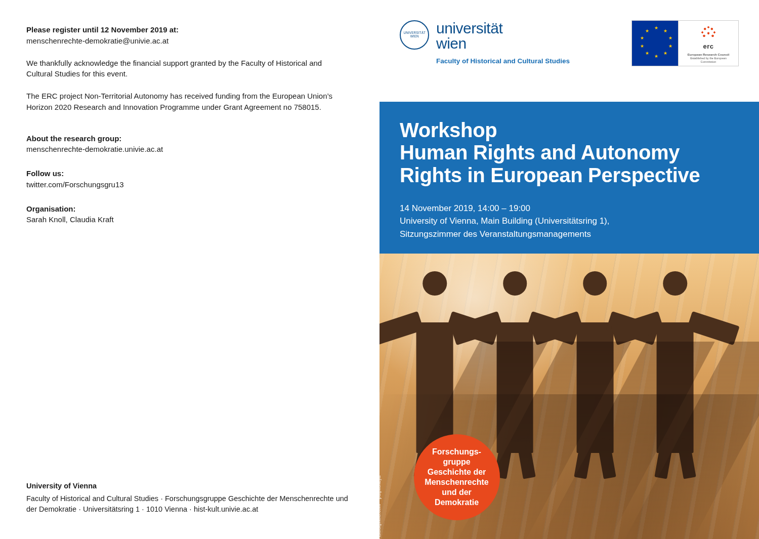Please register until 12 November 2019 at:
menschenrechte-demokratie@univie.ac.at
We thankfully acknowledge the financial support granted by the Faculty of Historical and Cultural Studies for this event.
The ERC project Non-Territorial Autonomy has received funding from the European Union’s Horizon 2020 Research and Innovation Programme under Grant Agreement no 758015.
About the research group:
menschenrechte-demokratie.univie.ac.at
Follow us:
twitter.com/Forschungsgru13
Organisation:
Sarah Knoll, Claudia Kraft
University of Vienna
Faculty of Historical and Cultural Studies · Forschungsgruppe Geschichte der Menschenrechte und der Demokratie · Universitätsring 1 · 1010 Vienna · hist-kult.univie.ac.at
UNIVERSITÄT
WIEN
universität
wien
Faculty of Historical and Cultural Studies
★ ★ ★ ★ ★ ★ ★ ★ ★ ★
erc
European Research Council Established by the European Commission
Workshop
Human Rights and Autonomy
Rights in European Perspective
14 November 2019, 14:00 – 19:00
University of Vienna, Main Building (Universitätsring 1),
Sitzungszimmer des Veranstaltungsmanagements
Forschungs-
gruppe
Geschichte der
Menschenrechte
und der
Demokratie
© istockphoto.com – patpitchaya